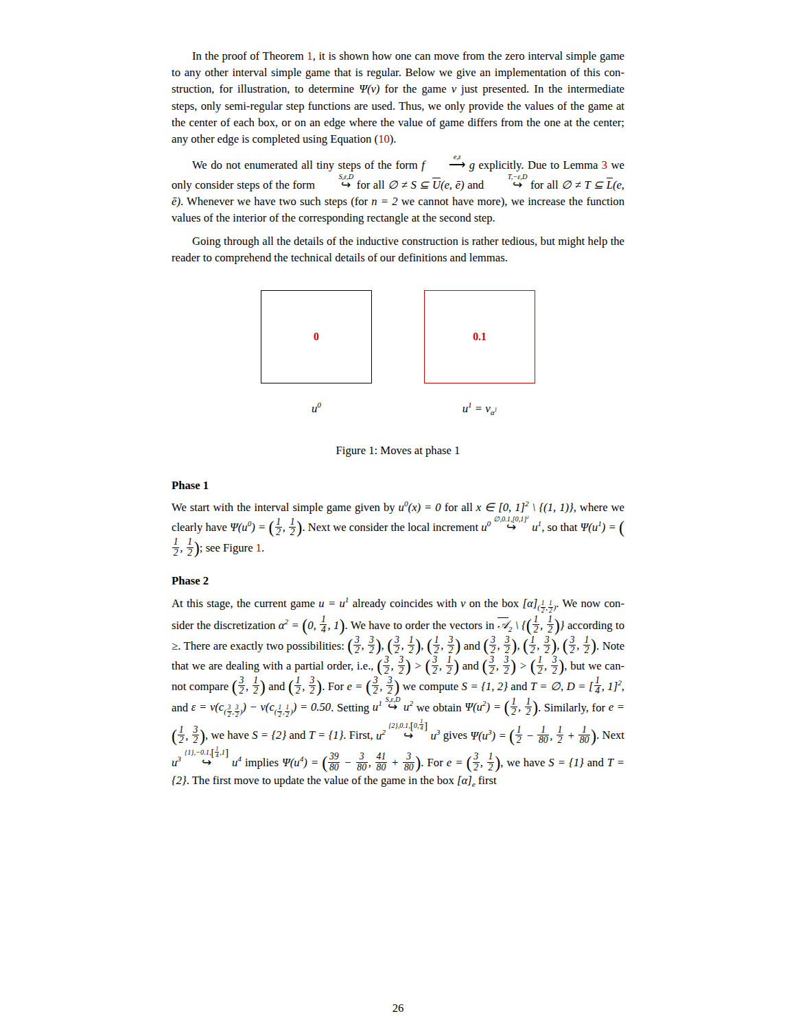In the proof of Theorem 1, it is shown how one can move from the zero interval simple game to any other interval simple game that is regular. Below we give an implementation of this construction, for illustration, to determine Ψ(v) for the game v just presented. In the intermediate steps, only semi-regular step functions are used. Thus, we only provide the values of the game at the center of each box, or on an edge where the value of game differs from the one at the center; any other edge is completed using Equation (10).
We do not enumerated all tiny steps of the form f e,ε⟶ g explicitly. Due to Lemma 3 we only consider steps of the form S,ε,D↪ for all ∅ ≠ S ⊆ U(e, ē) and T,−ε,D↪ for all ∅ ≠ T ⊆ L(e, ē). Whenever we have two such steps (for n = 2 we cannot have more), we increase the function values of the interior of the corresponding rectangle at the second step.
Going through all the details of the inductive construction is rather tedious, but might help the reader to comprehend the technical details of our definitions and lemmas.
0
u0
0.1
u1 = vα1
Figure 1: Moves at phase 1
Phase 1
We start with the interval simple game given by u0(x) = 0 for all x ∈ [0, 1]2 \ {(1, 1)}, where we clearly have Ψ(u0) = (12, 12). Next we consider the local increment u0 ∅,0.1,[0,1]2↪ u1, so that Ψ(u1) = (12, 12); see Figure 1.
Phase 2
At this stage, the current game u = u1 already coincides with v on the box [α](12,12). We now consider the discretization α2 = (0, 14, 1). We have to order the vectors in 𝒜2 \ {(12, 12)} according to ≥. There are exactly two possibilities: (32, 32), (32, 12), (12, 32) and (32, 32), (12, 32), (32, 12). Note that we are dealing with a partial order, i.e., (32, 32) > (32, 12) and (32, 32) > (12, 32), but we cannot compare (32, 12) and (12, 32). For e = (32, 32) we compute S = {1, 2} and T = ∅, D = [14, 1]2, and ε = v(c(32,32)) − v(c(12,12)) = 0.50. Setting u1 S,ε,D↪ u2 we obtain Ψ(u2) = (12, 12). Similarly, for e = (12, 32), we have S = {2} and T = {1}. First, u2 {2},0.1,[0,14]↪ u3 gives Ψ(u3) = (12 − 180, 12 + 180). Next u3 {1},−0.1,[14,1]↪ u4 implies Ψ(u4) = (3980 − 380, 4180 + 380). For e = (32, 12), we have S = {1} and T = {2}. The first move to update the value of the game in the box [α]e first
26